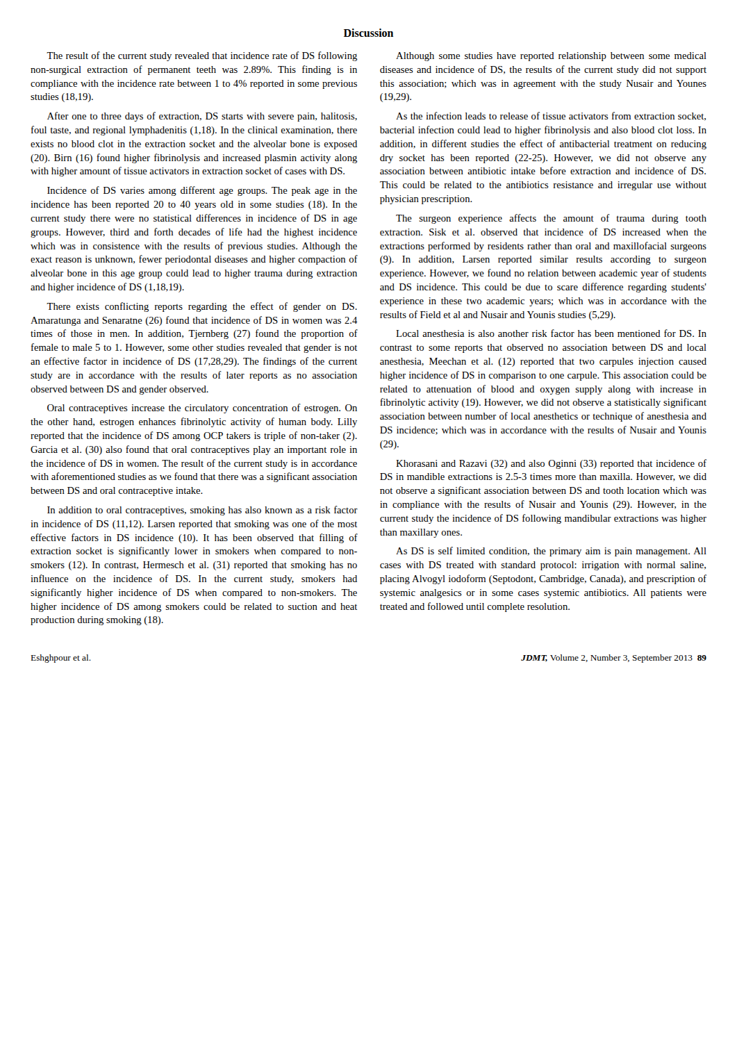Discussion
The result of the current study revealed that incidence rate of DS following non-surgical extraction of permanent teeth was 2.89%. This finding is in compliance with the incidence rate between 1 to 4% reported in some previous studies (18,19).
After one to three days of extraction, DS starts with severe pain, halitosis, foul taste, and regional lymphadenitis (1,18). In the clinical examination, there exists no blood clot in the extraction socket and the alveolar bone is exposed (20). Birn (16) found higher fibrinolysis and increased plasmin activity along with higher amount of tissue activators in extraction socket of cases with DS.
Incidence of DS varies among different age groups. The peak age in the incidence has been reported 20 to 40 years old in some studies (18). In the current study there were no statistical differences in incidence of DS in age groups. However, third and forth decades of life had the highest incidence which was in consistence with the results of previous studies. Although the exact reason is unknown, fewer periodontal diseases and higher compaction of alveolar bone in this age group could lead to higher trauma during extraction and higher incidence of DS (1,18,19).
There exists conflicting reports regarding the effect of gender on DS. Amaratunga and Senaratne (26) found that incidence of DS in women was 2.4 times of those in men. In addition, Tjernberg (27) found the proportion of female to male 5 to 1. However, some other studies revealed that gender is not an effective factor in incidence of DS (17,28,29). The findings of the current study are in accordance with the results of later reports as no association observed between DS and gender observed.
Oral contraceptives increase the circulatory concentration of estrogen. On the other hand, estrogen enhances fibrinolytic activity of human body. Lilly reported that the incidence of DS among OCP takers is triple of non-taker (2). Garcia et al. (30) also found that oral contraceptives play an important role in the incidence of DS in women. The result of the current study is in accordance with aforementioned studies as we found that there was a significant association between DS and oral contraceptive intake.
In addition to oral contraceptives, smoking has also known as a risk factor in incidence of DS (11,12). Larsen reported that smoking was one of the most effective factors in DS incidence (10). It has been observed that filling of extraction socket is significantly lower in smokers when compared to non-smokers (12). In contrast, Hermesch et al. (31) reported that smoking has no influence on the incidence of DS. In the current study, smokers had significantly higher incidence of DS when compared to non-smokers. The higher incidence of DS among smokers could be related to suction and heat production during smoking (18).
Although some studies have reported relationship between some medical diseases and incidence of DS, the results of the current study did not support this association; which was in agreement with the study Nusair and Younes (19,29).
As the infection leads to release of tissue activators from extraction socket, bacterial infection could lead to higher fibrinolysis and also blood clot loss. In addition, in different studies the effect of antibacterial treatment on reducing dry socket has been reported (22-25). However, we did not observe any association between antibiotic intake before extraction and incidence of DS. This could be related to the antibiotics resistance and irregular use without physician prescription.
The surgeon experience affects the amount of trauma during tooth extraction. Sisk et al. observed that incidence of DS increased when the extractions performed by residents rather than oral and maxillofacial surgeons (9). In addition, Larsen reported similar results according to surgeon experience. However, we found no relation between academic year of students and DS incidence. This could be due to scare difference regarding students' experience in these two academic years; which was in accordance with the results of Field et al and Nusair and Younis studies (5,29).
Local anesthesia is also another risk factor has been mentioned for DS. In contrast to some reports that observed no association between DS and local anesthesia, Meechan et al. (12) reported that two carpules injection caused higher incidence of DS in comparison to one carpule. This association could be related to attenuation of blood and oxygen supply along with increase in fibrinolytic activity (19). However, we did not observe a statistically significant association between number of local anesthetics or technique of anesthesia and DS incidence; which was in accordance with the results of Nusair and Younis (29).
Khorasani and Razavi (32) and also Oginni (33) reported that incidence of DS in mandible extractions is 2.5-3 times more than maxilla. However, we did not observe a significant association between DS and tooth location which was in compliance with the results of Nusair and Younis (29). However, in the current study the incidence of DS following mandibular extractions was higher than maxillary ones.
As DS is self limited condition, the primary aim is pain management. All cases with DS treated with standard protocol: irrigation with normal saline, placing Alvogyl iodoform (Septodont, Cambridge, Canada), and prescription of systemic analgesics or in some cases systemic antibiotics. All patients were treated and followed until complete resolution.
Eshghpour et al.
JDMT, Volume 2, Number 3, September 2013 89